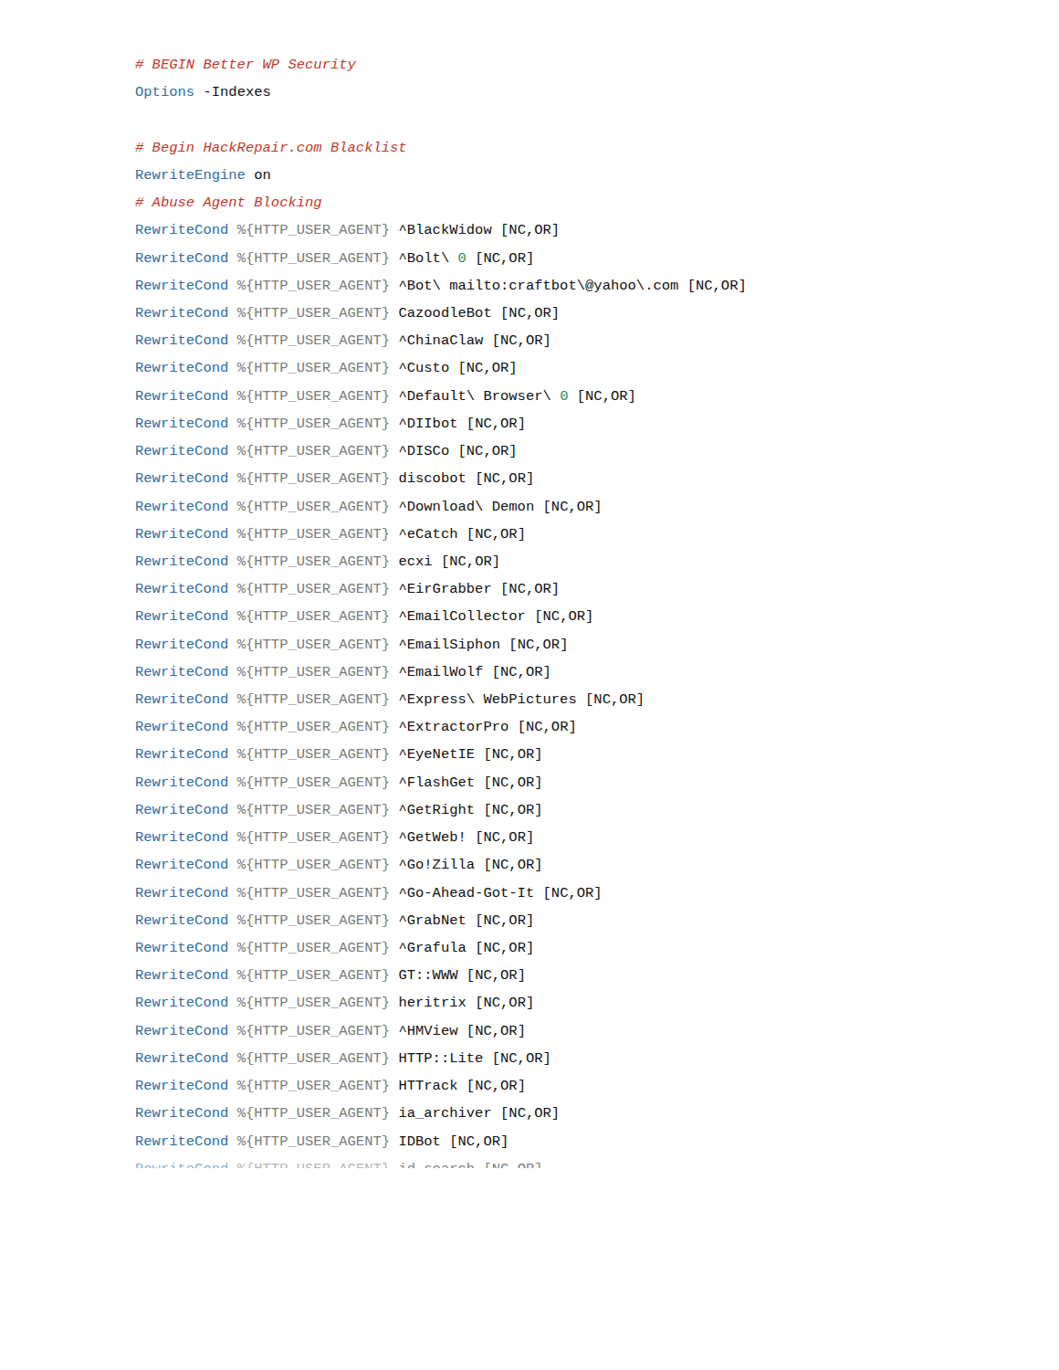# BEGIN Better WP Security
Options -Indexes

# Begin HackRepair.com Blacklist
RewriteEngine on
# Abuse Agent Blocking
RewriteCond %{HTTP_USER_AGENT} ^BlackWidow [NC,OR]
RewriteCond %{HTTP_USER_AGENT} ^Bolt\ 0 [NC,OR]
RewriteCond %{HTTP_USER_AGENT} ^Bot\ mailto:craftbot\@yahoo\.com [NC,OR]
RewriteCond %{HTTP_USER_AGENT} CazoodleBot [NC,OR]
RewriteCond %{HTTP_USER_AGENT} ^ChinaClaw [NC,OR]
RewriteCond %{HTTP_USER_AGENT} ^Custo [NC,OR]
RewriteCond %{HTTP_USER_AGENT} ^Default\ Browser\ 0 [NC,OR]
RewriteCond %{HTTP_USER_AGENT} ^DIIbot [NC,OR]
RewriteCond %{HTTP_USER_AGENT} ^DISCo [NC,OR]
RewriteCond %{HTTP_USER_AGENT} discobot [NC,OR]
RewriteCond %{HTTP_USER_AGENT} ^Download\ Demon [NC,OR]
RewriteCond %{HTTP_USER_AGENT} ^eCatch [NC,OR]
RewriteCond %{HTTP_USER_AGENT} ecxi [NC,OR]
RewriteCond %{HTTP_USER_AGENT} ^EirGrabber [NC,OR]
RewriteCond %{HTTP_USER_AGENT} ^EmailCollector [NC,OR]
RewriteCond %{HTTP_USER_AGENT} ^EmailSiphon [NC,OR]
RewriteCond %{HTTP_USER_AGENT} ^EmailWolf [NC,OR]
RewriteCond %{HTTP_USER_AGENT} ^Express\ WebPictures [NC,OR]
RewriteCond %{HTTP_USER_AGENT} ^ExtractorPro [NC,OR]
RewriteCond %{HTTP_USER_AGENT} ^EyeNetIE [NC,OR]
RewriteCond %{HTTP_USER_AGENT} ^FlashGet [NC,OR]
RewriteCond %{HTTP_USER_AGENT} ^GetRight [NC,OR]
RewriteCond %{HTTP_USER_AGENT} ^GetWeb! [NC,OR]
RewriteCond %{HTTP_USER_AGENT} ^Go!Zilla [NC,OR]
RewriteCond %{HTTP_USER_AGENT} ^Go-Ahead-Got-It [NC,OR]
RewriteCond %{HTTP_USER_AGENT} ^GrabNet [NC,OR]
RewriteCond %{HTTP_USER_AGENT} ^Grafula [NC,OR]
RewriteCond %{HTTP_USER_AGENT} GT::WWW [NC,OR]
RewriteCond %{HTTP_USER_AGENT} heritrix [NC,OR]
RewriteCond %{HTTP_USER_AGENT} ^HMView [NC,OR]
RewriteCond %{HTTP_USER_AGENT} HTTP::Lite [NC,OR]
RewriteCond %{HTTP_USER_AGENT} HTTrack [NC,OR]
RewriteCond %{HTTP_USER_AGENT} ia_archiver [NC,OR]
RewriteCond %{HTTP_USER_AGENT} IDBot [NC,OR]
RewriteCond %{HTTP_USER_AGENT} id-search [NC,OR]